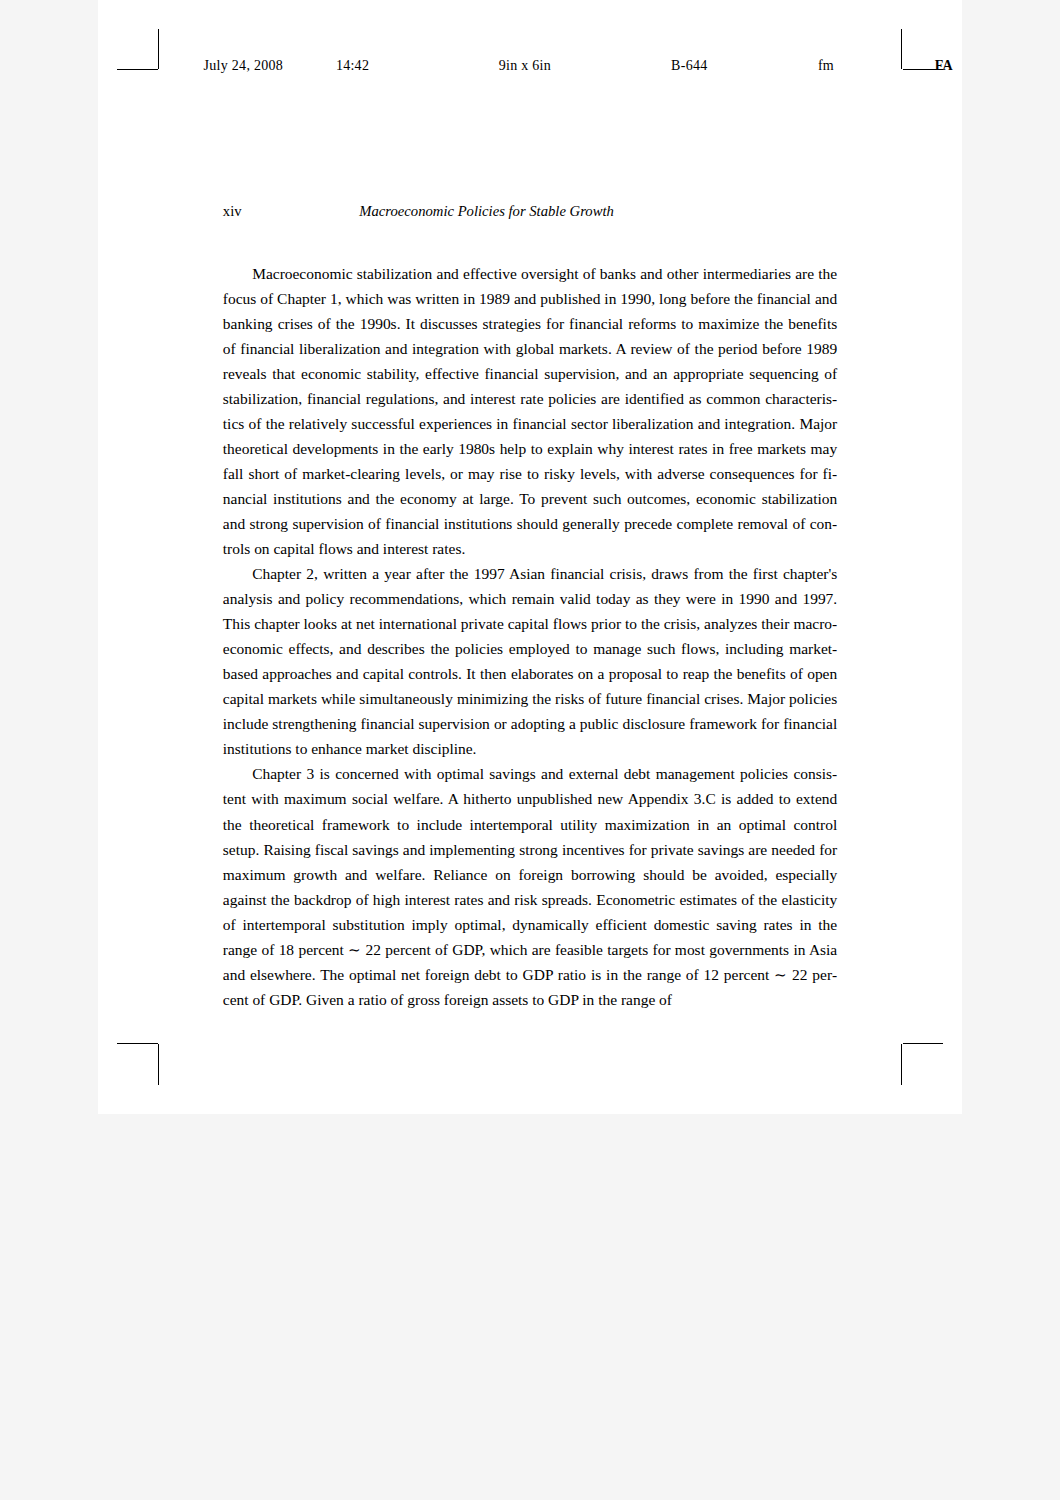July 24, 2008 14:42 9in x 6in B-644 fm FA
xiv Macroeconomic Policies for Stable Growth
Macroeconomic stabilization and effective oversight of banks and other intermediaries are the focus of Chapter 1, which was written in 1989 and published in 1990, long before the financial and banking crises of the 1990s. It discusses strategies for financial reforms to maximize the benefits of financial liberalization and integration with global markets. A review of the period before 1989 reveals that economic stability, effective financial supervision, and an appropriate sequencing of stabilization, financial regulations, and interest rate policies are identified as common characteristics of the relatively successful experiences in financial sector liberalization and integration. Major theoretical developments in the early 1980s help to explain why interest rates in free markets may fall short of market-clearing levels, or may rise to risky levels, with adverse consequences for financial institutions and the economy at large. To prevent such outcomes, economic stabilization and strong supervision of financial institutions should generally precede complete removal of controls on capital flows and interest rates.
Chapter 2, written a year after the 1997 Asian financial crisis, draws from the first chapter's analysis and policy recommendations, which remain valid today as they were in 1990 and 1997. This chapter looks at net international private capital flows prior to the crisis, analyzes their macroeconomic effects, and describes the policies employed to manage such flows, including market-based approaches and capital controls. It then elaborates on a proposal to reap the benefits of open capital markets while simultaneously minimizing the risks of future financial crises. Major policies include strengthening financial supervision or adopting a public disclosure framework for financial institutions to enhance market discipline.
Chapter 3 is concerned with optimal savings and external debt management policies consistent with maximum social welfare. A hitherto unpublished new Appendix 3.C is added to extend the theoretical framework to include intertemporal utility maximization in an optimal control setup. Raising fiscal savings and implementing strong incentives for private savings are needed for maximum growth and welfare. Reliance on foreign borrowing should be avoided, especially against the backdrop of high interest rates and risk spreads. Econometric estimates of the elasticity of intertemporal substitution imply optimal, dynamically efficient domestic saving rates in the range of 18 percent ∼ 22 percent of GDP, which are feasible targets for most governments in Asia and elsewhere. The optimal net foreign debt to GDP ratio is in the range of 12 percent ∼ 22 percent of GDP. Given a ratio of gross foreign assets to GDP in the range of